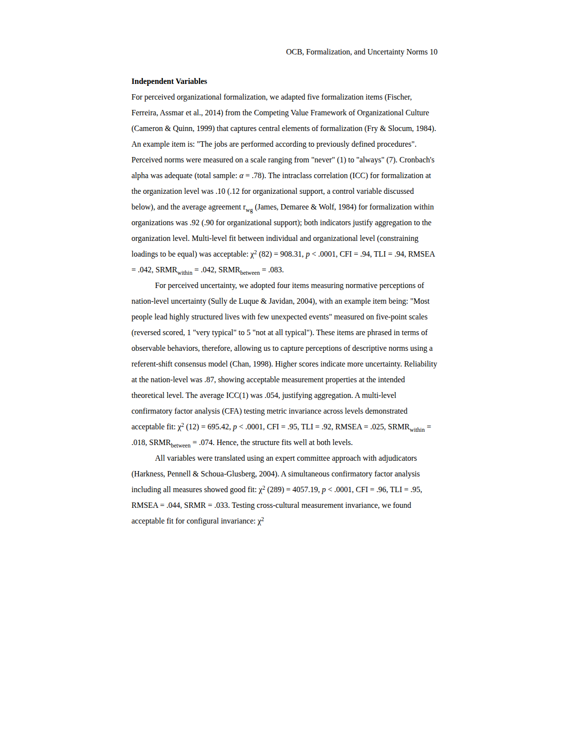OCB, Formalization, and Uncertainty Norms 10
Independent Variables
For perceived organizational formalization, we adapted five formalization items (Fischer, Ferreira, Assmar et al., 2014) from the Competing Value Framework of Organizational Culture (Cameron & Quinn, 1999) that captures central elements of formalization (Fry & Slocum, 1984). An example item is: "The jobs are performed according to previously defined procedures". Perceived norms were measured on a scale ranging from "never" (1) to "always" (7). Cronbach's alpha was adequate (total sample: α = .78). The intraclass correlation (ICC) for formalization at the organization level was .10 (.12 for organizational support, a control variable discussed below), and the average agreement rwg (James, Demaree & Wolf, 1984) for formalization within organizations was .92 (.90 for organizational support); both indicators justify aggregation to the organization level. Multi-level fit between individual and organizational level (constraining loadings to be equal) was acceptable: χ2 (82) = 908.31, p < .0001, CFI = .94, TLI = .94, RMSEA = .042, SRMRwithin = .042, SRMRbetween = .083.
For perceived uncertainty, we adopted four items measuring normative perceptions of nation-level uncertainty (Sully de Luque & Javidan, 2004), with an example item being: "Most people lead highly structured lives with few unexpected events" measured on five-point scales (reversed scored, 1 "very typical" to 5 "not at all typical"). These items are phrased in terms of observable behaviors, therefore, allowing us to capture perceptions of descriptive norms using a referent-shift consensus model (Chan, 1998). Higher scores indicate more uncertainty. Reliability at the nation-level was .87, showing acceptable measurement properties at the intended theoretical level. The average ICC(1) was .054, justifying aggregation. A multi-level confirmatory factor analysis (CFA) testing metric invariance across levels demonstrated acceptable fit: χ2 (12) = 695.42, p < .0001, CFI = .95, TLI = .92, RMSEA = .025, SRMRwithin = .018, SRMRbetween = .074. Hence, the structure fits well at both levels.
All variables were translated using an expert committee approach with adjudicators (Harkness, Pennell & Schoua-Glusberg, 2004). A simultaneous confirmatory factor analysis including all measures showed good fit: χ2 (289) = 4057.19, p < .0001, CFI = .96, TLI = .95, RMSEA = .044, SRMR = .033. Testing cross-cultural measurement invariance, we found acceptable fit for configural invariance: χ2